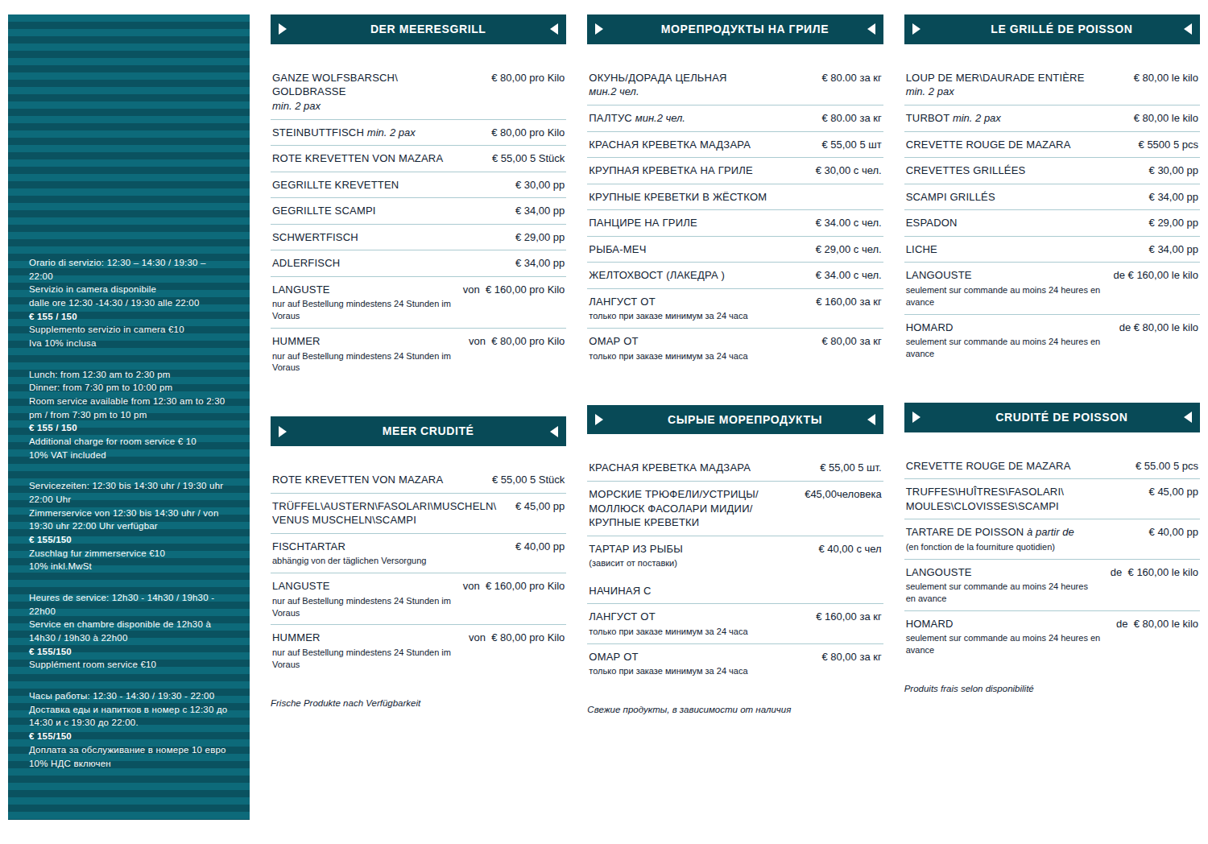Orario di servizio: 12:30 – 14:30 / 19:30 – 22:00
Servizio in camera disponibile
dalle ore 12:30 -14:30 / 19:30 alle 22:00
€ 155 / 150
Supplemento servizio in camera €10
Iva 10% inclusa
Lunch: from 12:30 am to 2:30 pm
Dinner: from 7:30 pm to 10:00 pm
Room service available from 12:30 am to 2:30 pm / from 7:30 pm to 10 pm
€ 155 / 150
Additional charge for room service € 10
10% VAT included
Servicezeiten: 12:30 bis 14:30 uhr / 19:30 uhr 22:00 Uhr
Zimmerservice von 12:30 bis 14:30 uhr / von 19:30 uhr 22:00 Uhr verfügbar
€ 155/150
Zuschlag fur zimmerservice €10
10% inkl.MwSt
Heures de service: 12h30 - 14h30 / 19h30 - 22h00
Service en chambre disponible de 12h30 à 14h30 / 19h30 à 22h00
€ 155/150
Supplément room service €10
Часы работы: 12:30 - 14:30 / 19:30 - 22:00
Доставка еды и напитков в номер с 12:30 до 14:30 и с 19:30 до 22:00.
€ 155/150
Доплата за обслуживание в номере 10 евро
10% НДС включен
Der Meeresgrill
Ganze Wolfsbarsch\
Goldbrasse
min. 2 pax
€ 80,00 pro Kilo
Steinbuttfisch min. 2 pax
€ 80,00 pro Kilo
Rote Krevetten von Mazara
€ 55,00 5 Stück
Gegrillte Krevetten
€ 30,00 pp
Gegrillte Scampi
€ 34,00 pp
Schwertfisch
€ 29,00 pp
Adlerfisch
€ 34,00 pp
Languste nur auf Bestellung mindestens 24 Stunden im Voraus
von € 160,00 pro Kilo
Hummer nur auf Bestellung mindestens 24 Stunden im Voraus
von € 80,00 pro Kilo
Meer Crudité
Rote Krevetten von Mazara
€ 55,00 5 Stück
Trüffel\Austern\Fasolari\Muscheln\
Venus Muscheln\Scampi
€ 45,00 pp
Fischtartar abhängig von der täglichen Versorgung
€ 40,00 pp
Languste nur auf Bestellung mindestens 24 Stunden im Voraus
von € 160,00 pro Kilo
Hummer nur auf Bestellung mindestens 24 Stunden im Voraus
von € 80,00 pro Kilo
Frische Produkte nach Verfügbarkeit
Морепродукты на гриле
Окунь/Дорада цельная
мин.2 чел.
€ 80.00 за кг
Палтус мин.2 чел.
€ 80.00 за кг
Красная креветка Мадзара
€ 55,00 5 шт
Крупная креветка на гриле
€ 30,00 с чел.
Крупные креветки в жёстком
Панцире на гриле
€ 34.00 с чел.
Рыба-меч
€ 29,00 с чел.
Желтохвост (Лакедра )
€ 34.00 с чел.
Лангуст от только при заказе минимум за 24 часа
€ 160,00 за кг
Омар от только при заказе минимум за 24 часа
€ 80,00 за кг
Сырые морепродукты
Красная креветка Мадзара
€ 55,00 5 шт.
Морские трюфели/устрицы/
моллюск фасолари мидии/
крупные креветки
€45,00человека
Тартар из рыбы (зависит от поставки)
начиная с
€ 40,00 с чел
Лангуст от только при заказе минимум за 24 часа
€ 160,00 за кг
Омар от только при заказе минимум за 24 часа
€ 80,00 за кг
Свежие продукты, в зависимости от наличия
Le grillé de poisson
Loup de mer\Daurade entière
min. 2 pax
€ 80,00 le kilo
Turbot min. 2 pax
€ 80,00 le kilo
Crevette rouge de Mazara
€ 5500 5 pcs
Crevettes grillées
€ 30,00 pp
Scampi grillés
€ 34,00 pp
Espadon
€ 29,00 pp
Liche
€ 34,00 pp
Langouste seulement sur commande au moins 24 heures en avance
de € 160,00 le kilo
Homard seulement sur commande au moins 24 heures en avance
de € 80,00 le kilo
Crudité de poisson
Crevette rouge de Mazara
€ 55.00 5 pcs
Truffes\Huîtres\Fasolari\
Moules\Clovisses\Scampi
€ 45,00 pp
Tartare de poisson à partir de (en fonction de la fourniture quotidien)
€ 40,00 pp
Langouste seulement sur commande au moins 24 heures en avance
de € 160,00 le kilo
Homard seulement sur commande au moins 24 heures en avance
de € 80,00 le kilo
Produits frais selon disponibilité